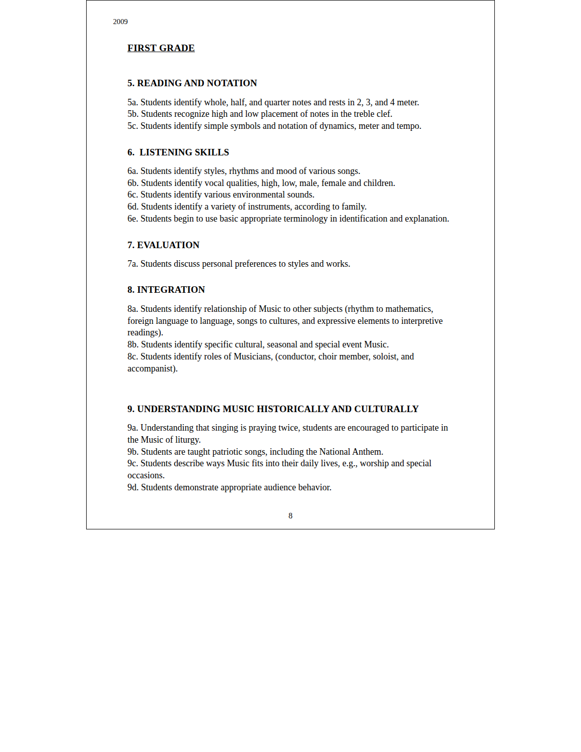2009
FIRST GRADE
5. READING AND NOTATION
5a. Students identify whole, half, and quarter notes and rests in 2, 3, and 4 meter.
5b. Students recognize high and low placement of notes in the treble clef.
5c. Students identify simple symbols and notation of dynamics, meter and tempo.
6. LISTENING SKILLS
6a. Students identify styles, rhythms and mood of various songs.
6b. Students identify vocal qualities, high, low, male, female and children.
6c. Students identify various environmental sounds.
6d. Students identify a variety of instruments, according to family.
6e. Students begin to use basic appropriate terminology in identification and explanation.
7. EVALUATION
7a. Students discuss personal preferences to styles and works.
8. INTEGRATION
8a. Students identify relationship of Music to other subjects (rhythm to mathematics, foreign language to language, songs to cultures, and expressive elements to interpretive readings).
8b. Students identify specific cultural, seasonal and special event Music.
8c. Students identify roles of Musicians, (conductor, choir member, soloist, and accompanist).
9. UNDERSTANDING MUSIC HISTORICALLY AND CULTURALLY
9a. Understanding that singing is praying twice, students are encouraged to participate in the Music of liturgy.
9b. Students are taught patriotic songs, including the National Anthem.
9c. Students describe ways Music fits into their daily lives, e.g., worship and special occasions.
9d. Students demonstrate appropriate audience behavior.
8